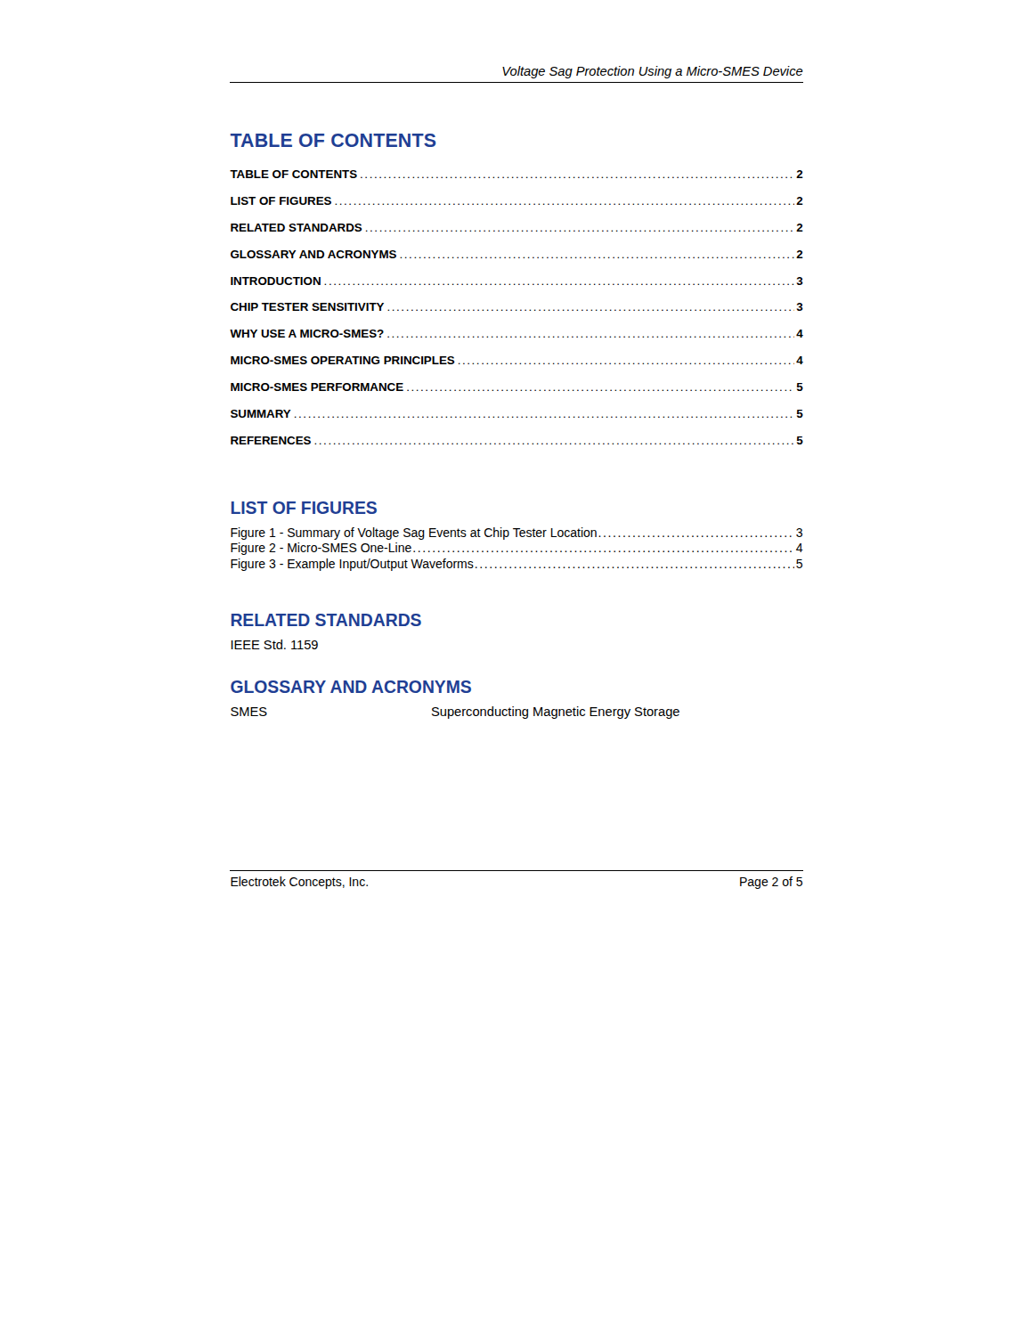Voltage Sag Protection Using a Micro-SMES Device
TABLE OF CONTENTS
TABLE OF CONTENTS........................................................................................................................... 2
LIST OF FIGURES................................................................................................................................. 2
RELATED STANDARDS....................................................................................................................... 2
GLOSSARY AND ACRONYMS............................................................................................................. 2
INTRODUCTION.................................................................................................................................... 3
CHIP TESTER SENSITIVITY................................................................................................................. 3
WHY USE A MICRO-SMES?................................................................................................................. 4
MICRO-SMES OPERATING PRINCIPLES................................................................................................. 4
MICRO-SMES PERFORMANCE........................................................................................................... 5
SUMMARY............................................................................................................................................. 5
REFERENCES....................................................................................................................................... 5
LIST OF FIGURES
Figure 1 - Summary of Voltage Sag Events at Chip Tester Location.......................................................... 3
Figure 2 - Micro-SMES One-Line................................................................................................................. 4
Figure 3 - Example Input/Output Waveforms.............................................................................................. 5
RELATED STANDARDS
IEEE Std. 1159
GLOSSARY AND ACRONYMS
SMES Superconducting Magnetic Energy Storage
Electrotek Concepts, Inc. Page 2 of 5